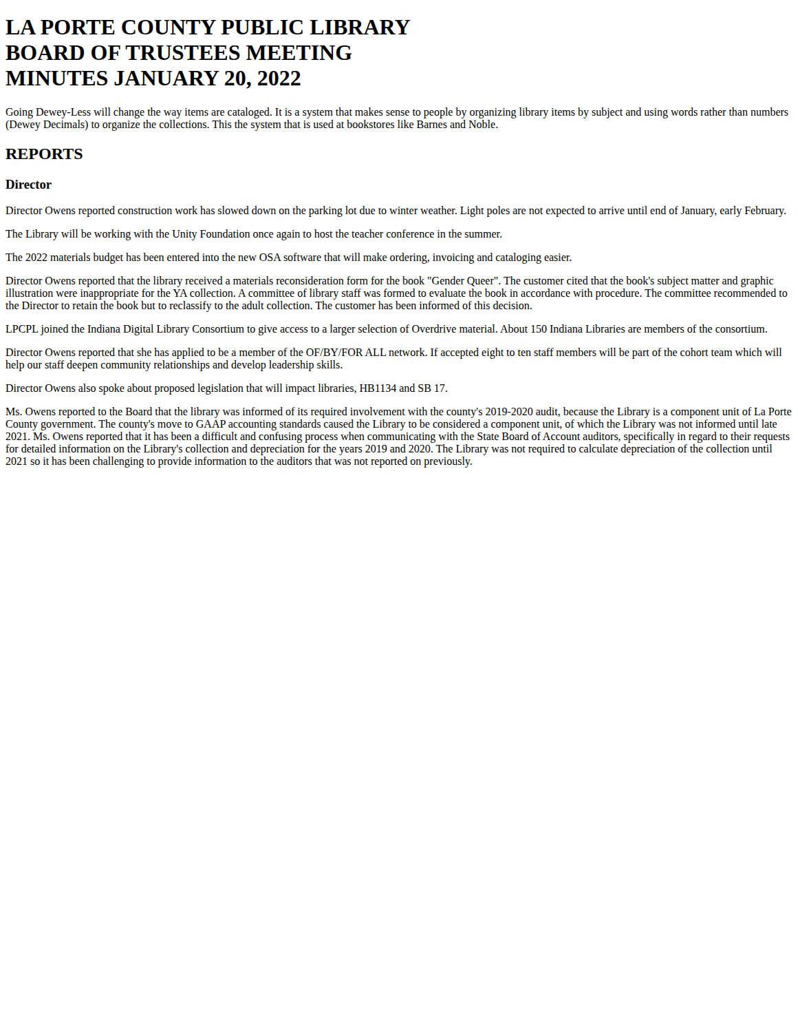LA PORTE COUNTY PUBLIC LIBRARY
BOARD OF TRUSTEES MEETING
MINUTES JANUARY 20, 2022
Going Dewey-Less will change the way items are cataloged. It is a system that makes sense to people by organizing library items by subject and using words rather than numbers (Dewey Decimals) to organize the collections. This the system that is used at bookstores like Barnes and Noble.
REPORTS
Director
Director Owens reported construction work has slowed down on the parking lot due to winter weather. Light poles are not expected to arrive until end of January, early February.
The Library will be working with the Unity Foundation once again to host the teacher conference in the summer.
The 2022 materials budget has been entered into the new OSA software that will make ordering, invoicing and cataloging easier.
Director Owens reported that the library received a materials reconsideration form for the book "Gender Queer". The customer cited that the book's subject matter and graphic illustration were inappropriate for the YA collection. A committee of library staff was formed to evaluate the book in accordance with procedure. The committee recommended to the Director to retain the book but to reclassify to the adult collection. The customer has been informed of this decision.
LPCPL joined the Indiana Digital Library Consortium to give access to a larger selection of Overdrive material. About 150 Indiana Libraries are members of the consortium.
Director Owens reported that she has applied to be a member of the OF/BY/FOR ALL network. If accepted eight to ten staff members will be part of the cohort team which will help our staff deepen community relationships and develop leadership skills.
Director Owens also spoke about proposed legislation that will impact libraries, HB1134 and SB 17.
Ms. Owens reported to the Board that the library was informed of its required involvement with the county's 2019-2020 audit, because the Library is a component unit of La Porte County government. The county's move to GAAP accounting standards caused the Library to be considered a component unit, of which the Library was not informed until late 2021. Ms. Owens reported that it has been a difficult and confusing process when communicating with the State Board of Account auditors, specifically in regard to their requests for detailed information on the Library's collection and depreciation for the years 2019 and 2020. The Library was not required to calculate depreciation of the collection until 2021 so it has been challenging to provide information to the auditors that was not reported on previously.